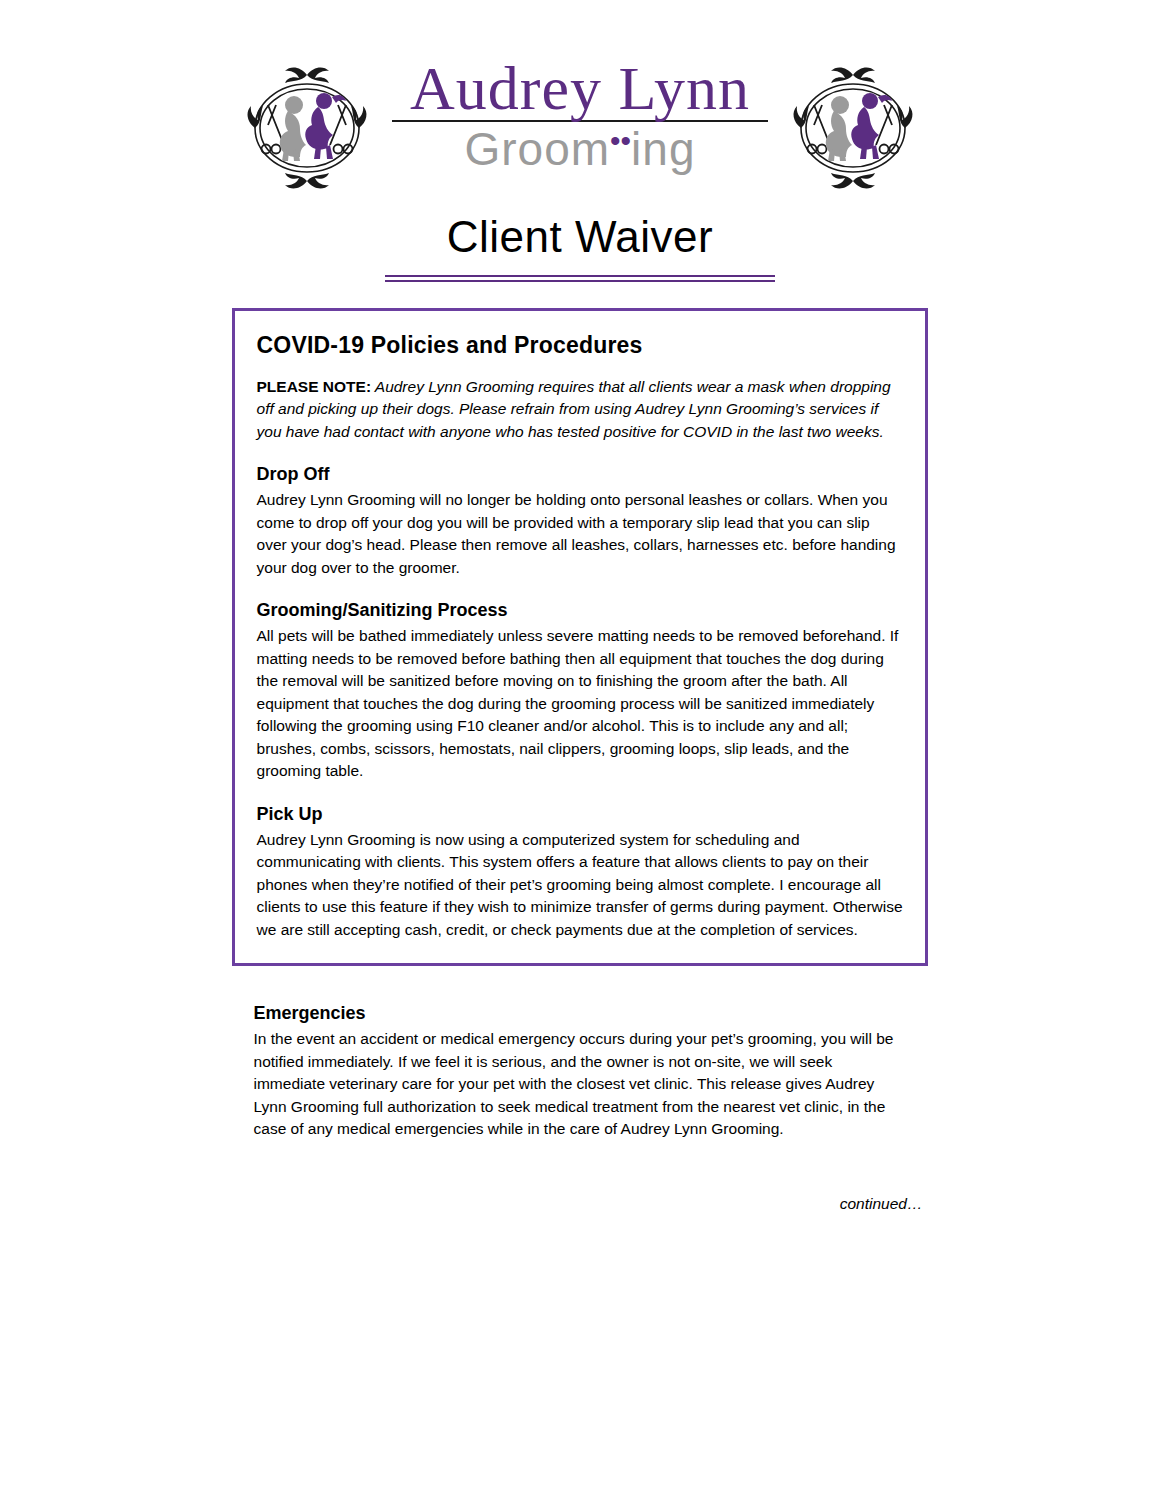Audrey Lynn
Groom••ing
Client Waiver
COVID-19 Policies and Procedures
PLEASE NOTE: Audrey Lynn Grooming requires that all clients wear a mask when dropping off and picking up their dogs. Please refrain from using Audrey Lynn Grooming’s services if you have had contact with anyone who has tested positive for COVID in the last two weeks.
Drop Off
Audrey Lynn Grooming will no longer be holding onto personal leashes or collars. When you come to drop off your dog you will be provided with a temporary slip lead that you can slip over your dog’s head. Please then remove all leashes, collars, harnesses etc. before handing your dog over to the groomer.
Grooming/Sanitizing Process
All pets will be bathed immediately unless severe matting needs to be removed beforehand. If matting needs to be removed before bathing then all equipment that touches the dog during the removal will be sanitized before moving on to finishing the groom after the bath. All equipment that touches the dog during the grooming process will be sanitized immediately following the grooming using F10 cleaner and/or alcohol. This is to include any and all; brushes, combs, scissors, hemostats, nail clippers, grooming loops, slip leads, and the grooming table.
Pick Up
Audrey Lynn Grooming is now using a computerized system for scheduling and communicating with clients. This system offers a feature that allows clients to pay on their phones when they’re notified of their pet’s grooming being almost complete. I encourage all clients to use this feature if they wish to minimize transfer of germs during payment. Otherwise we are still accepting cash, credit, or check payments due at the completion of services.
Emergencies
In the event an accident or medical emergency occurs during your pet’s grooming, you will be notified immediately. If we feel it is serious, and the owner is not on-site, we will seek immediate veterinary care for your pet with the closest vet clinic. This release gives Audrey Lynn Grooming full authorization to seek medical treatment from the nearest vet clinic, in the case of any medical emergencies while in the care of Audrey Lynn Grooming.
continued…